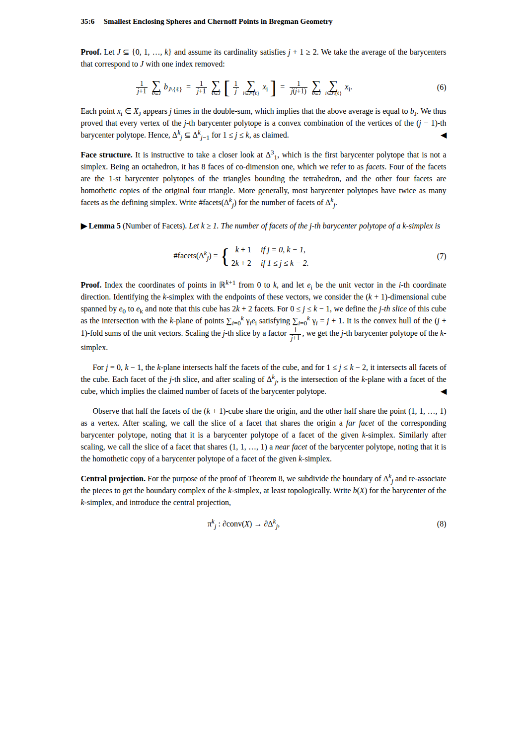35:6 Smallest Enclosing Spheres and Chernoff Points in Bregman Geometry
Proof. Let J ⊆ {0, 1, …, k} and assume its cardinality satisfies j + 1 ≥ 2. We take the average of the barycenters that correspond to J with one index removed:
1 j+1 ∑ℓ∈J bJ\{ℓ} = 1 j+1 ∑ℓ∈J [ 1 j ∑i∈J\{ℓ} xi ] = 1 j(j+1) ∑ℓ∈J ∑i∈J\{ℓ} xi.
(6)
Each point xi ∈ XJ appears j times in the double-sum, which implies that the above average is equal to bJ. We thus proved that every vertex of the j-th barycenter polytope is a convex combination of the vertices of the (j − 1)-th barycenter polytope. Hence, Δkj ⊆ Δkj−1 for 1 ≤ j ≤ k, as claimed. ◀
Face structure. It is instructive to take a closer look at Δ31, which is the first barycenter polytope that is not a simplex. Being an octahedron, it has 8 faces of co-dimension one, which we refer to as facets. Four of the facets are the 1-st barycenter polytopes of the triangles bounding the tetrahedron, and the other four facets are homothetic copies of the original four triangle. More generally, most barycenter polytopes have twice as many facets as the defining simplex. Write #facets(Δkj) for the number of facets of Δkj.
▶ Lemma 5 (Number of Facets). Let k ≥ 1. The number of facets of the j-th barycenter polytope of a k-simplex is
#facets(Δkj) = {
| k + 1 | if j = 0, k − 1, |
| 2 k + 2 | if 1 ≤ j ≤ k − 2. |
(7)
Proof. Index the coordinates of points in ℝk+1 from 0 to k, and let ei be the unit vector in the i-th coordinate direction. Identifying the k-simplex with the endpoints of these vectors, we consider the (k + 1)-dimensional cube spanned by e0 to ek and note that this cube has 2k + 2 facets. For 0 ≤ j ≤ k − 1, we define the j-th slice of this cube as the intersection with the k-plane of points ∑i=0k γiei satisfying ∑i=0k γi = j + 1. It is the convex hull of the (j + 1)-fold sums of the unit vectors. Scaling the j-th slice by a factor 1 j+1, we get the j-th barycenter polytope of the k-simplex.
For j = 0, k − 1, the k-plane intersects half the facets of the cube, and for 1 ≤ j ≤ k − 2, it intersects all facets of the cube. Each facet of the j-th slice, and after scaling of Δkj, is the intersection of the k-plane with a facet of the cube, which implies the claimed number of facets of the barycenter polytope. ◀
Observe that half the facets of the (k + 1)-cube share the origin, and the other half share the point (1, 1, …, 1) as a vertex. After scaling, we call the slice of a facet that shares the origin a far facet of the corresponding barycenter polytope, noting that it is a barycenter polytope of a facet of the given k-simplex. Similarly after scaling, we call the slice of a facet that shares (1, 1, …, 1) a near facet of the barycenter polytope, noting that it is the homothetic copy of a barycenter polytope of a facet of the given k-simplex.
Central projection. For the purpose of the proof of Theorem 8, we subdivide the boundary of Δkj and re-associate the pieces to get the boundary complex of the k-simplex, at least topologically. Write b(X) for the barycenter of the k-simplex, and introduce the central projection,
πkj : ∂conv(X) → ∂Δkj,
(8)